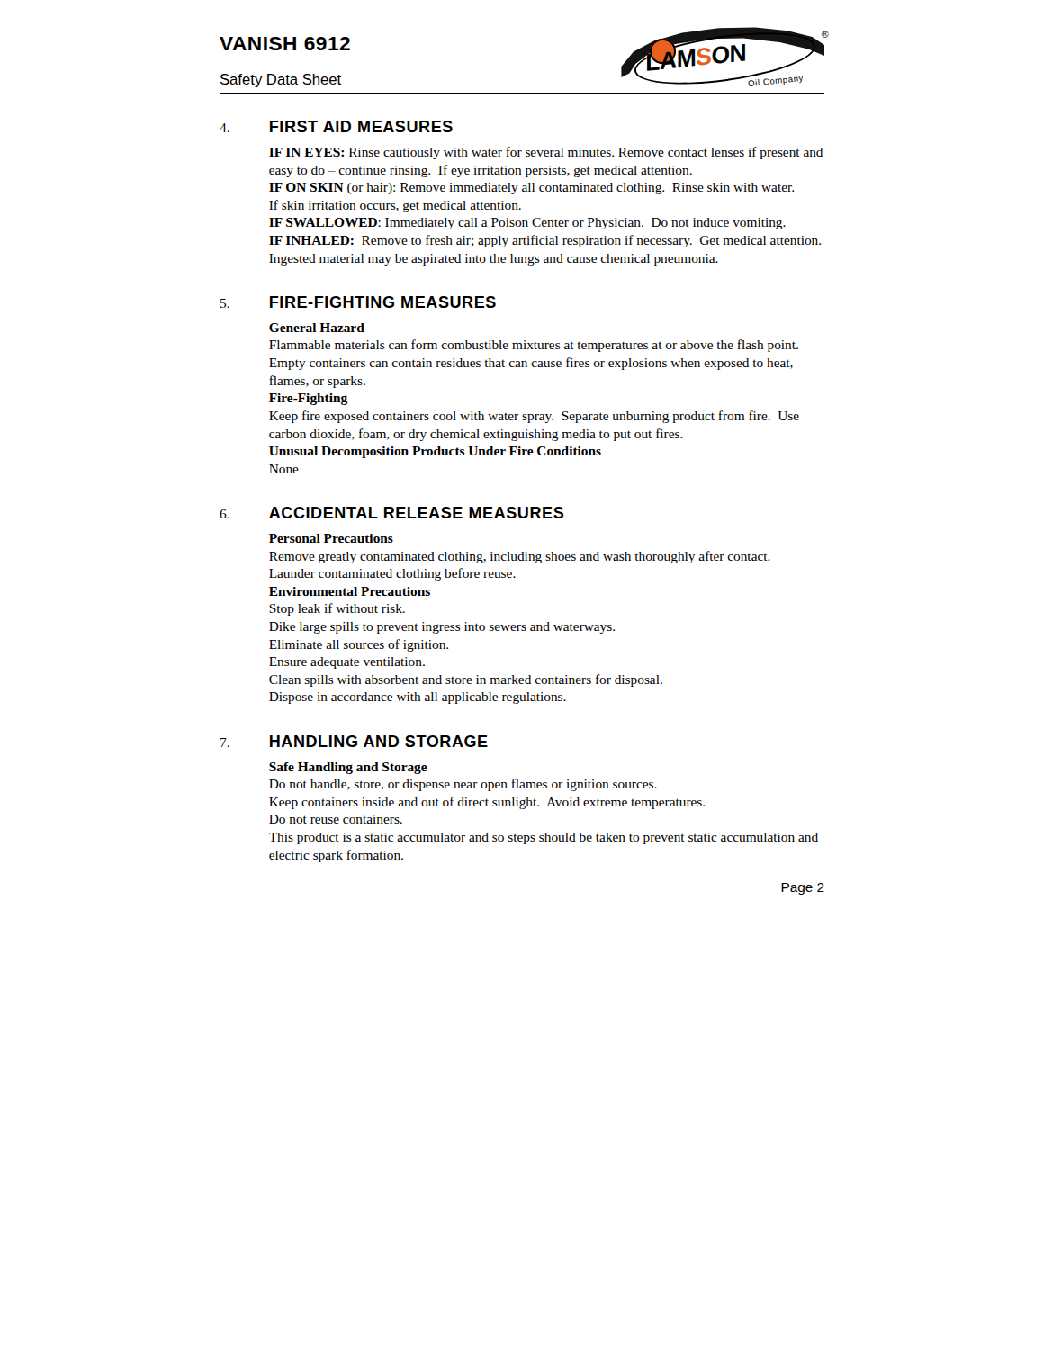LAMSON
Oil Company
®
VANISH 6912
Safety Data Sheet
4.
FIRST AID MEASURES
IF IN EYES: Rinse cautiously with water for several minutes. Remove contact lenses if present and easy to do – continue rinsing. If eye irritation persists, get medical attention.
IF ON SKIN (or hair): Remove immediately all contaminated clothing. Rinse skin with water.
If skin irritation occurs, get medical attention.
IF SWALLOWED: Immediately call a Poison Center or Physician. Do not induce vomiting.
IF INHALED: Remove to fresh air; apply artificial respiration if necessary. Get medical attention.
Ingested material may be aspirated into the lungs and cause chemical pneumonia.
5.
FIRE-FIGHTING MEASURES
General Hazard
Flammable materials can form combustible mixtures at temperatures at or above the flash point. Empty containers can contain residues that can cause fires or explosions when exposed to heat, flames, or sparks.
Fire-Fighting
Keep fire exposed containers cool with water spray. Separate unburning product from fire. Use carbon dioxide, foam, or dry chemical extinguishing media to put out fires.
Unusual Decomposition Products Under Fire Conditions
None
6.
ACCIDENTAL RELEASE MEASURES
Personal Precautions
Remove greatly contaminated clothing, including shoes and wash thoroughly after contact.
Launder contaminated clothing before reuse.
Environmental Precautions
Stop leak if without risk.
Dike large spills to prevent ingress into sewers and waterways.
Eliminate all sources of ignition.
Ensure adequate ventilation.
Clean spills with absorbent and store in marked containers for disposal.
Dispose in accordance with all applicable regulations.
7.
HANDLING AND STORAGE
Safe Handling and Storage
Do not handle, store, or dispense near open flames or ignition sources.
Keep containers inside and out of direct sunlight. Avoid extreme temperatures.
Do not reuse containers.
This product is a static accumulator and so steps should be taken to prevent static accumulation and electric spark formation.
Page 2